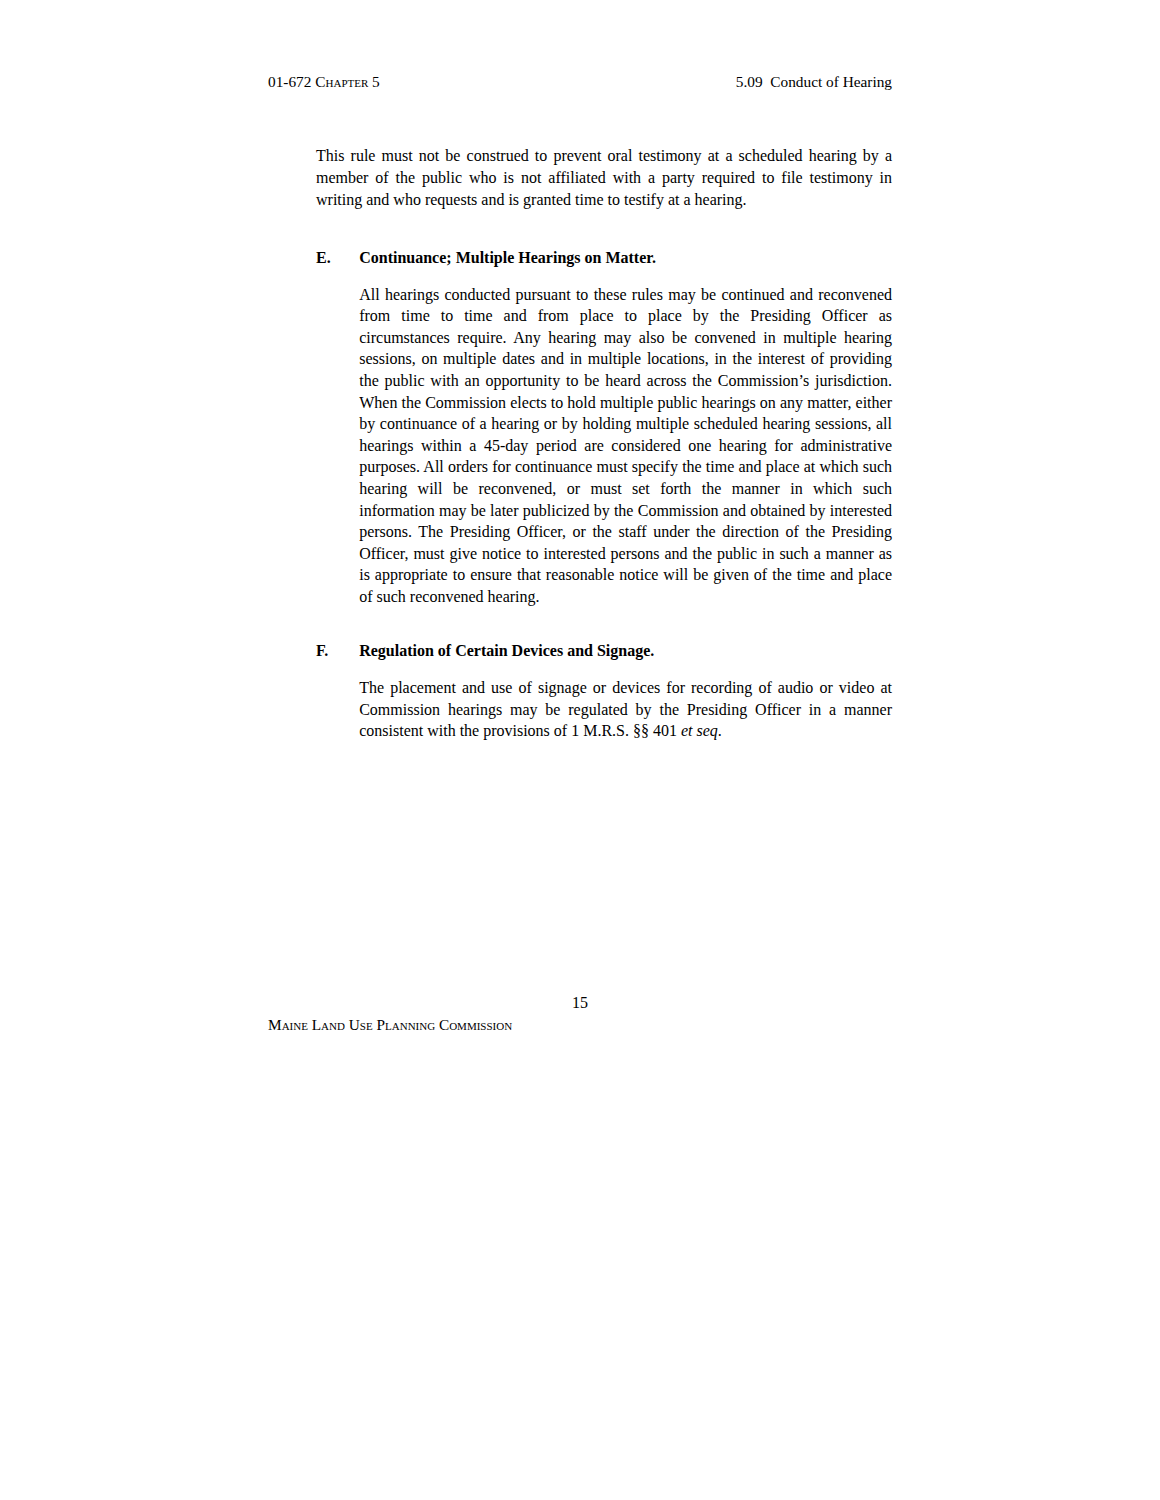01-672 Chapter 5
5.09 Conduct of Hearing
This rule must not be construed to prevent oral testimony at a scheduled hearing by a member of the public who is not affiliated with a party required to file testimony in writing and who requests and is granted time to testify at a hearing.
E. Continuance; Multiple Hearings on Matter.
All hearings conducted pursuant to these rules may be continued and reconvened from time to time and from place to place by the Presiding Officer as circumstances require. Any hearing may also be convened in multiple hearing sessions, on multiple dates and in multiple locations, in the interest of providing the public with an opportunity to be heard across the Commission’s jurisdiction. When the Commission elects to hold multiple public hearings on any matter, either by continuance of a hearing or by holding multiple scheduled hearing sessions, all hearings within a 45-day period are considered one hearing for administrative purposes. All orders for continuance must specify the time and place at which such hearing will be reconvened, or must set forth the manner in which such information may be later publicized by the Commission and obtained by interested persons. The Presiding Officer, or the staff under the direction of the Presiding Officer, must give notice to interested persons and the public in such a manner as is appropriate to ensure that reasonable notice will be given of the time and place of such reconvened hearing.
F. Regulation of Certain Devices and Signage.
The placement and use of signage or devices for recording of audio or video at Commission hearings may be regulated by the Presiding Officer in a manner consistent with the provisions of 1 M.R.S. §§ 401 et seq.
15
Maine Land Use Planning Commission